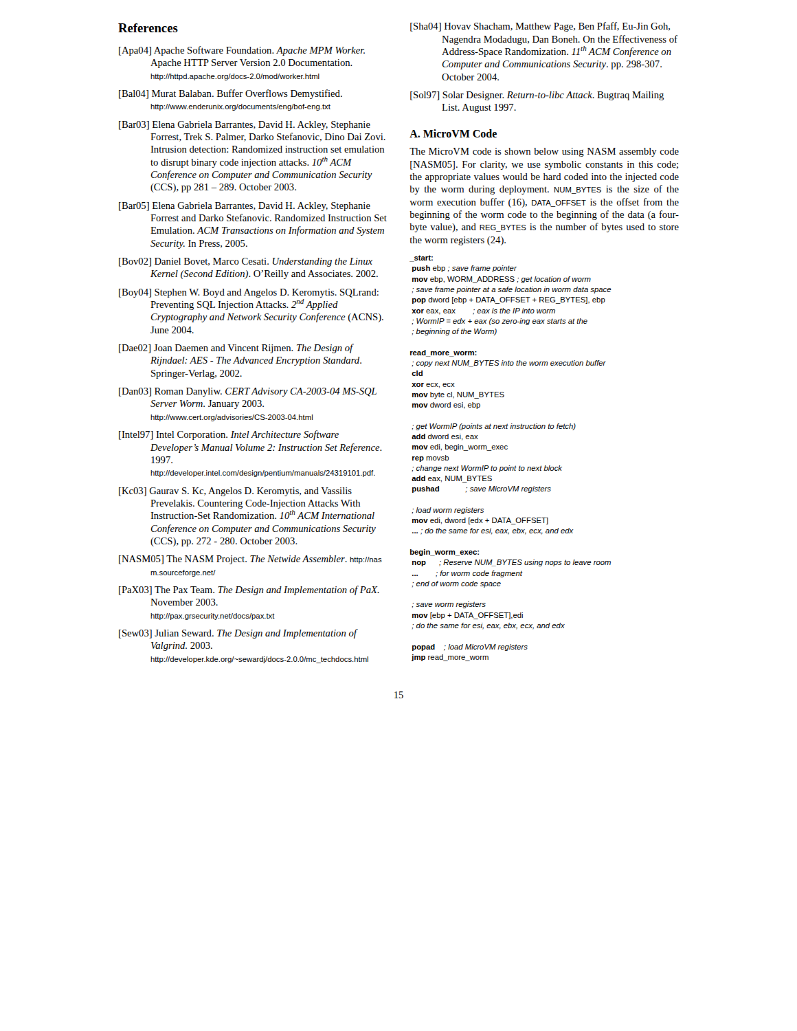References
[Apa04] Apache Software Foundation. Apache MPM Worker. Apache HTTP Server Version 2.0 Documentation.
http://httpd.apache.org/docs-2.0/mod/worker.html
[Bal04] Murat Balaban. Buffer Overflows Demystified.
http://www.enderunix.org/documents/eng/bof-eng.txt
[Bar03] Elena Gabriela Barrantes, David H. Ackley, Stephanie Forrest, Trek S. Palmer, Darko Stefanovic, Dino Dai Zovi. Intrusion detection: Randomized instruction set emulation to disrupt binary code injection attacks. 10th ACM Conference on Computer and Communication Security (CCS), pp 281 – 289. October 2003.
[Bar05] Elena Gabriela Barrantes, David H. Ackley, Stephanie Forrest and Darko Stefanovic. Randomized Instruction Set Emulation. ACM Transactions on Information and System Security. In Press, 2005.
[Bov02] Daniel Bovet, Marco Cesati. Understanding the Linux Kernel (Second Edition). O’Reilly and Associates. 2002.
[Boy04] Stephen W. Boyd and Angelos D. Keromytis. SQLrand: Preventing SQL Injection Attacks. 2nd Applied Cryptography and Network Security Conference (ACNS). June 2004.
[Dae02] Joan Daemen and Vincent Rijmen. The Design of Rijndael: AES - The Advanced Encryption Standard. Springer-Verlag, 2002.
[Dan03] Roman Danyliw. CERT Advisory CA-2003-04 MS-SQL Server Worm. January 2003.
http://www.cert.org/advisories/CS-2003-04.html
[Intel97] Intel Corporation. Intel Architecture Software Developer’s Manual Volume 2: Instruction Set Reference. 1997.
http://developer.intel.com/design/pentium/manuals/24319101.pdf.
[Kc03] Gaurav S. Kc, Angelos D. Keromytis, and Vassilis Prevelakis. Countering Code-Injection Attacks With Instruction-Set Randomization. 10th ACM International Conference on Computer and Communications Security (CCS), pp. 272 - 280. October 2003.
[NASM05] The NASM Project. The Netwide Assembler. http://nasm.sourceforge.net/
[PaX03] The Pax Team. The Design and Implementation of PaX. November 2003.
http://pax.grsecurity.net/docs/pax.txt
[Sew03] Julian Seward. The Design and Implementation of Valgrind. 2003.
http://developer.kde.org/~sewardj/docs-2.0.0/mc_techdocs.html
[Sha04] Hovav Shacham, Matthew Page, Ben Pfaff, Eu-Jin Goh, Nagendra Modadugu, Dan Boneh. On the Effectiveness of Address-Space Randomization. 11th ACM Conference on Computer and Communications Security. pp. 298-307. October 2004.
[Sol97] Solar Designer. Return-to-libc Attack. Bugtraq Mailing List. August 1997.
A. MicroVM Code
The MicroVM code is shown below using NASM assembly code [NASM05]. For clarity, we use symbolic constants in this code; the appropriate values would be hard coded into the injected code by the worm during deployment. NUM_BYTES is the size of the worm execution buffer (16), DATA_OFFSET is the offset from the beginning of the worm code to the beginning of the data (a four-byte value), and REG_BYTES is the number of bytes used to store the worm registers (24).
_start:
 push ebp ; save frame pointer
 mov ebp, WORM_ADDRESS ; get location of worm
 ; save frame pointer at a safe location in worm data space
 pop dword [ebp + DATA_OFFSET + REG_BYTES], ebp
 xor eax, eax        ; eax is the IP into worm
 ; WormIP = edx + eax (so zero-ing eax starts at the
 ; beginning of the Worm)

read_more_worm:
 ; copy next NUM_BYTES into the worm execution buffer
 cld
 xor ecx, ecx
 mov byte cl, NUM_BYTES
 mov dword esi, ebp

 ; get WormIP (points at next instruction to fetch)
 add dword esi, eax
 mov edi, begin_worm_exec
 rep movsb
 ; change next WormIP to point to next block
 add eax, NUM_BYTES
 pushad            ; save MicroVM registers

 ; load worm registers
 mov edi, dword [edx + DATA_OFFSET]
 ... ; do the same for esi, eax, ebx, ecx, and edx

begin_worm_exec:
 nop      ; Reserve NUM_BYTES using nops to leave room
 ...        ; for worm code fragment
 ; end of worm code space

 ; save worm registers
 mov [ebp + DATA_OFFSET],edi
 ; do the same for esi, eax, ebx, ecx, and edx

 popad    ; load MicroVM registers
 jmp read_more_worm
15